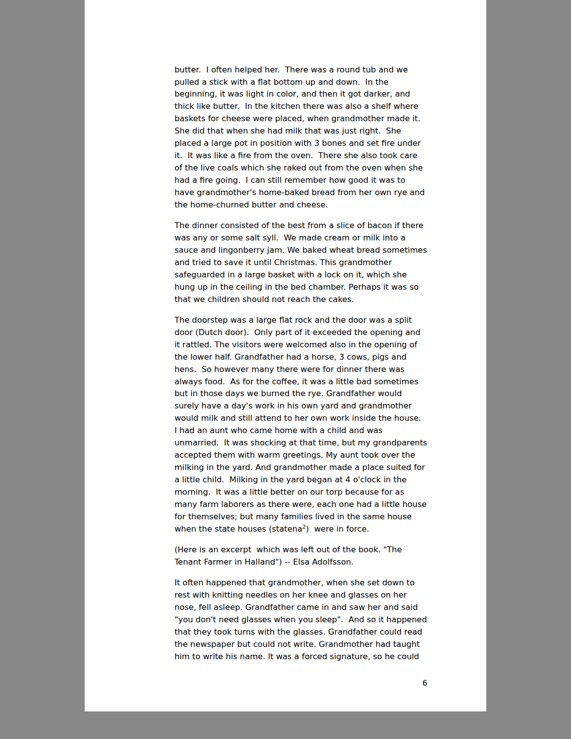butter. I often helped her. There was a round tub and we pulled a stick with a flat bottom up and down. In the beginning, it was light in color, and then it got darker, and thick like butter. In the kitchen there was also a shelf where baskets for cheese were placed, when grandmother made it. She did that when she had milk that was just right. She placed a large pot in position with 3 bones and set fire under it. It was like a fire from the oven. There she also took care of the live coals which she raked out from the oven when she had a fire going. I can still remember how good it was to have grandmother's home-baked bread from her own rye and the home-churned butter and cheese.
The dinner consisted of the best from a slice of bacon if there was any or some salt syll. We made cream or milk into a sauce and lingonberry jam. We baked wheat bread sometimes and tried to save it until Christmas. This grandmother safeguarded in a large basket with a lock on it, which she hung up in the ceiling in the bed chamber. Perhaps it was so that we children should not reach the cakes.
The doorstep was a large flat rock and the door was a split door (Dutch door). Only part of it exceeded the opening and it rattled. The visitors were welcomed also in the opening of the lower half. Grandfather had a horse, 3 cows, pigs and hens. So however many there were for dinner there was always food. As for the coffee, it was a little bad sometimes but in those days we burned the rye. Grandfather would surely have a day's work in his own yard and grandmother would milk and still attend to her own work inside the house.
I had an aunt who came home with a child and was unmarried. It was shocking at that time, but my grandparents accepted them with warm greetings. My aunt took over the milking in the yard. And grandmother made a place suited for a little child. Milking in the yard began at 4 o'clock in the morning. It was a little better on our torp because for as many farm laborers as there were, each one had a little house for themselves; but many families lived in the same house when the state houses (statena2) were in force.
(Here is an excerpt which was left out of the book. "The Tenant Farmer in Halland") -- Elsa Adolfsson.
It often happened that grandmother, when she set down to rest with knitting needles on her knee and glasses on her nose, fell asleep. Grandfather came in and saw her and said "you don't need glasses when you sleep". And so it happened that they took turns with the glasses. Grandfather could read the newspaper but could not write. Grandmother had taught him to write his name. It was a forced signature, so he could
6